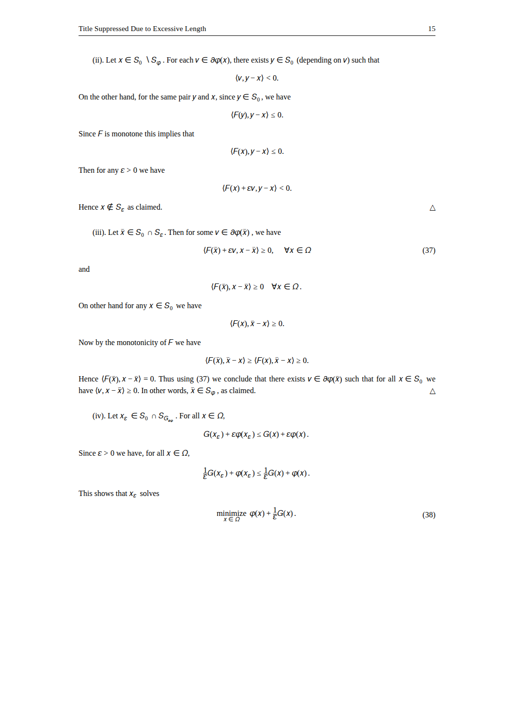Title Suppressed Due to Excessive Length 15
(ii). Let x∈S0∖Sφ. For each v∈∂φ(x), there exists y∈S0 (depending on v) such that
⟨v,y−x⟩<0.
On the other hand, for the same pair y and x, since y∈S0, we have
⟨F(y),y−x⟩≤0.
Since F is monotone this implies that
⟨F(x),y−x⟩≤0.
Then for any ε>0 we have
⟨F(x)+εv,y−x⟩<0.
Hence x∉Sε as claimed.△
(iii). Let x¯∈S0∩Sε. Then for some v∈∂φ(x¯) , we have
⟨F(x¯)+εv,x−x¯⟩≥0,∀x∈Ω (37)
and
⟨F(x¯),x−x¯⟩≥0∀x∈Ω.
On other hand for any x∈S0 we have
⟨F(x),x¯−x⟩≥0.
Now by the monotonicity of F we have
⟨F(x¯),x¯−x⟩≥⟨F(x),x¯−x⟩≥0.
Hence ⟨F(x¯),x−x¯⟩=0. Thus using (37) we conclude that there exists v∈∂φ(x¯) such that for all x∈S0 we have ⟨v,x−x¯⟩≥0. In other words, x¯∈Sφ, as claimed.△
(iv). Let xε∈S0∩SGεφ. For all x∈Ω,
G(xε)+εφ(xε)≤G(x)+εφ(x).
Since ε>0 we have, for all x∈Ω,
1εG(xε)+φ(xε)≤1εG(x)+φ(x).
This shows that xε solves
minimizex∈Ω φ(x)+1εG(x). (38)